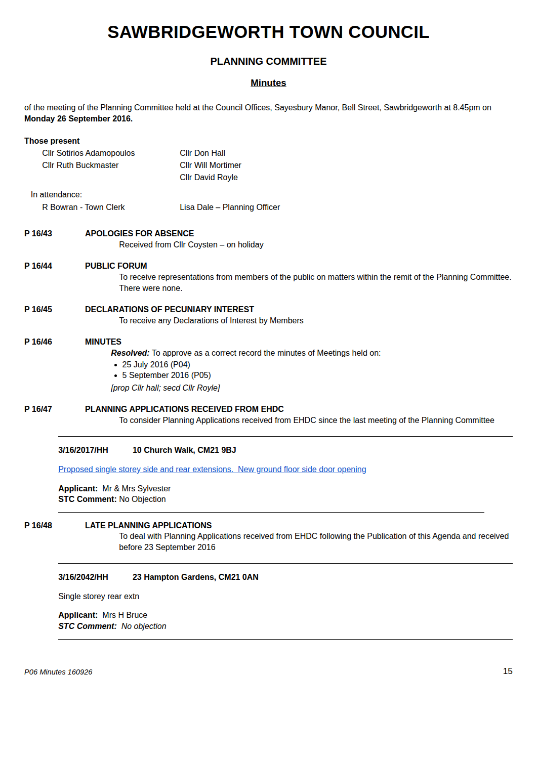SAWBRIDGEWORTH TOWN COUNCIL
PLANNING COMMITTEE
Minutes
of the meeting of the Planning Committee held at the Council Offices, Sayesbury Manor, Bell Street, Sawbridgeworth at 8.45pm on Monday 26 September 2016.
Those present
| Cllr Sotirios Adamopoulos | Cllr Don Hall |
| Cllr Ruth Buckmaster | Cllr Will Mortimer |
| | Cllr David Royle |
In attendance:
| R Bowran - Town Clerk | Lisa Dale – Planning Officer |
P 16/43
APOLOGIES FOR ABSENCE
Received from Cllr Coysten – on holiday
P 16/44
PUBLIC FORUM
To receive representations from members of the public on matters within the remit of the Planning Committee. There were none.
P 16/45
DECLARATIONS OF PECUNIARY INTEREST
To receive any Declarations of Interest by Members
P 16/46
MINUTES
Resolved: To approve as a correct record the minutes of Meetings held on:
25 July 2016 (P04)
5 September 2016 (P05)
[prop Cllr hall; secd Cllr Royle]
P 16/47
PLANNING APPLICATIONS RECEIVED FROM EHDC
To consider Planning Applications received from EHDC since the last meeting of the Planning Committee
3/16/2017/HH   10 Church Walk, CM21 9BJ
Proposed single storey side and rear extensions. New ground floor side door opening
Applicant: Mr & Mrs Sylvester
STC Comment: No Objection
P 16/48
LATE PLANNING APPLICATIONS
To deal with Planning Applications received from EHDC following the Publication of this Agenda and received before 23 September 2016
3/16/2042/HH   23 Hampton Gardens, CM21 0AN
Single storey rear extn
Applicant: Mrs H Bruce
STC Comment: No objection
P06 Minutes 160926
15